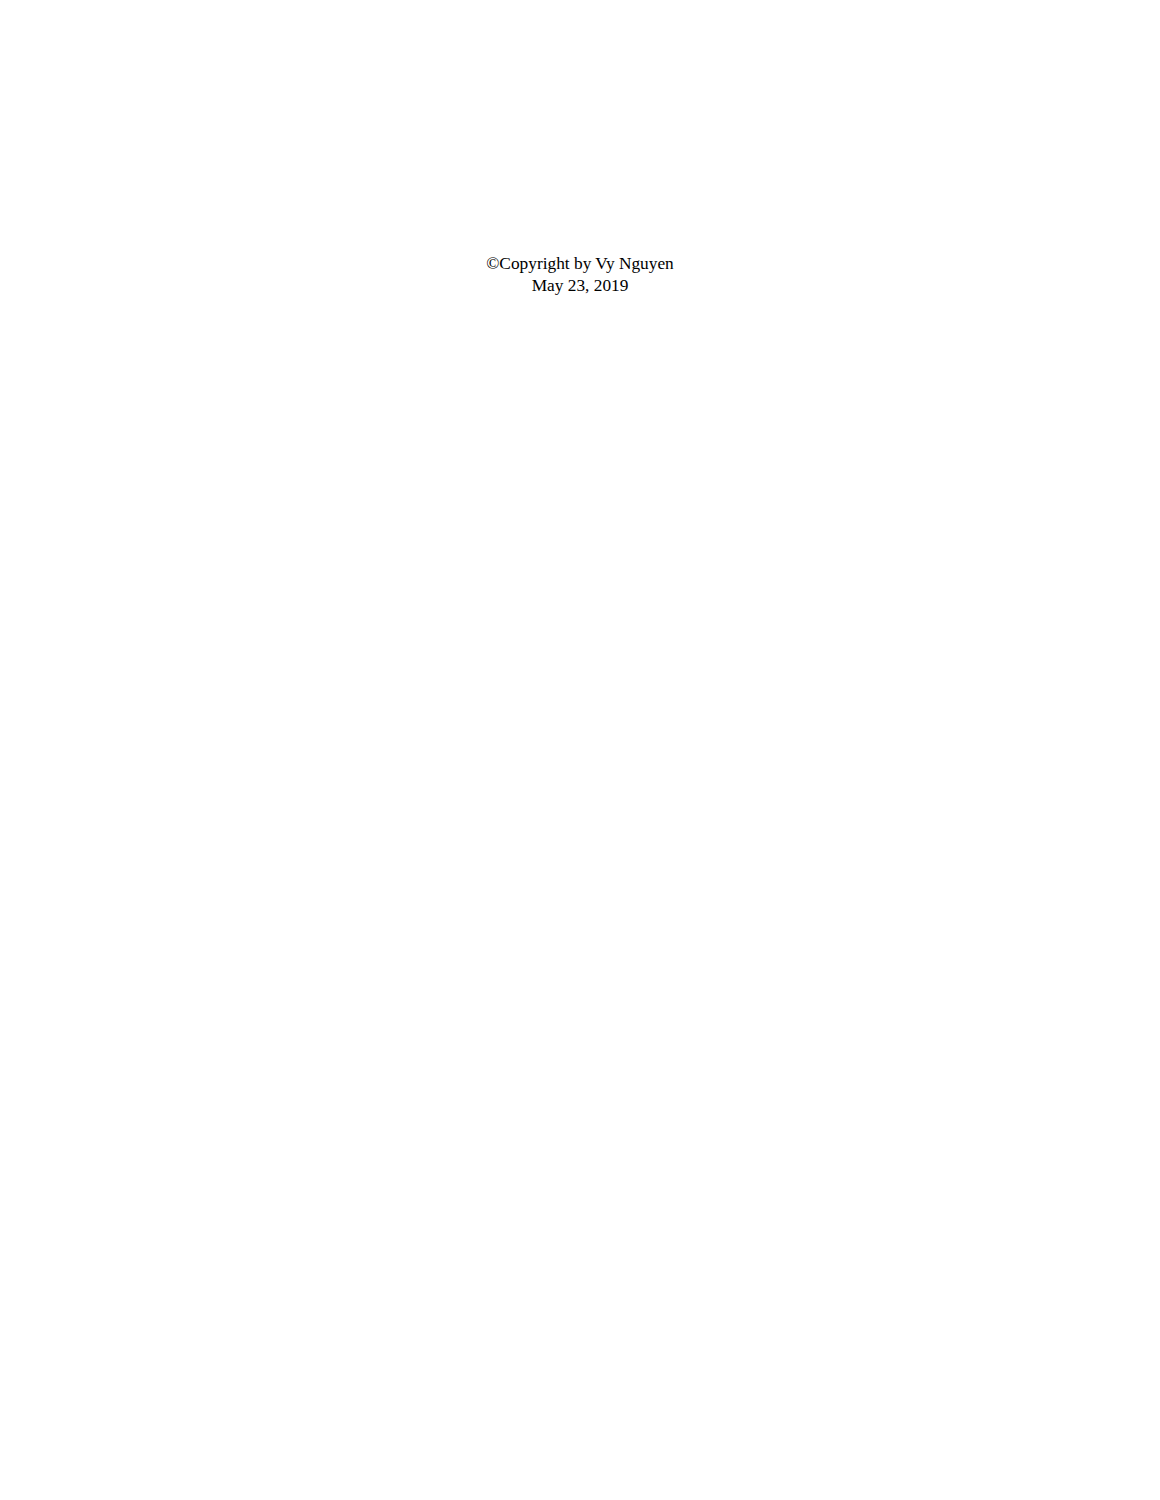©Copyright by Vy Nguyen
May 23, 2019